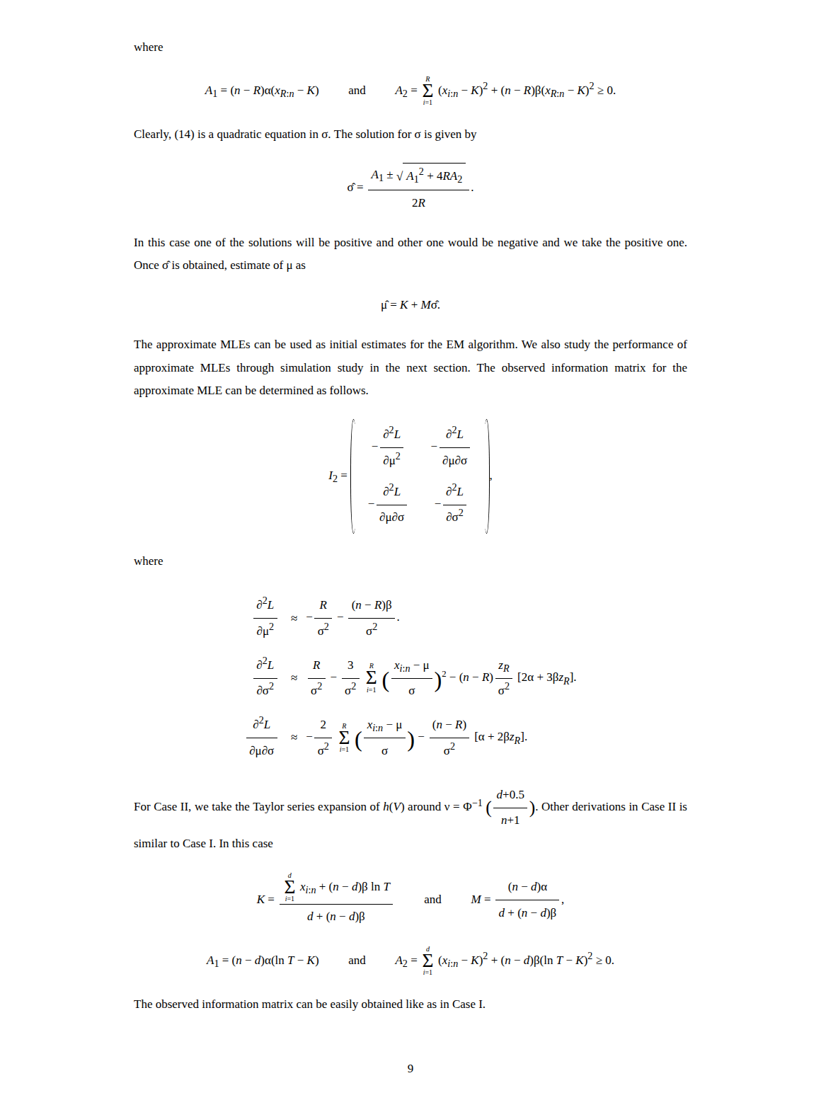where
A1 = (n − R)α(xR:n − K) and A2 = RΣi=1 (xi:n − K)2 + (n − R)β(xR:n − K)2 ≥ 0.
Clearly, (14) is a quadratic equation in σ. The solution for σ is given by
σ̂ = A1 ± √A12 + 4RA2 2R .
In this case one of the solutions will be positive and other one would be negative and we take the positive one. Once σ̂ is obtained, estimate of μ as
μ̂ = K + Mσ̂.
The approximate MLEs can be used as initial estimates for the EM algorithm. We also study the performance of approximate MLEs through simulation study in the next section. The observed information matrix for the approximate MLE can be determined as follows.
I2 =
| − ∂ 2 L ∂μ 2 | − ∂ 2 L ∂μ∂σ |
| − ∂ 2 L ∂μ∂σ | − ∂ 2 L ∂σ 2 |
,
where
| ∂ 2 L ∂μ 2 | ≈ | − R σ 2 − ( n − R )β σ 2 . |
| ∂ 2 L ∂σ 2 | ≈ | R σ 2 − 3 σ 2 R Σ i =1 ( x i : n − μ σ ) 2 − ( n − R ) z R σ 2 [2α + 3β z R ]. |
| ∂ 2 L ∂μ∂σ | ≈ | − 2 σ 2 R Σ i =1 ( x i : n − μ σ ) − ( n − R ) σ 2 [α + 2β z R ]. |
For Case II, we take the Taylor series expansion of h(V) around ν = Φ−1 (d+0.5 n+1). Other derivations in Case II is similar to Case I. In this case
K = dΣi=1 xi:n + (n − d)β ln T d + (n − d)β and M = (n − d)α d + (n − d)β ,
A1 = (n − d)α(ln T − K) and A2 = dΣi=1 (xi:n − K)2 + (n − d)β(ln T − K)2 ≥ 0.
The observed information matrix can be easily obtained like as in Case I.
9